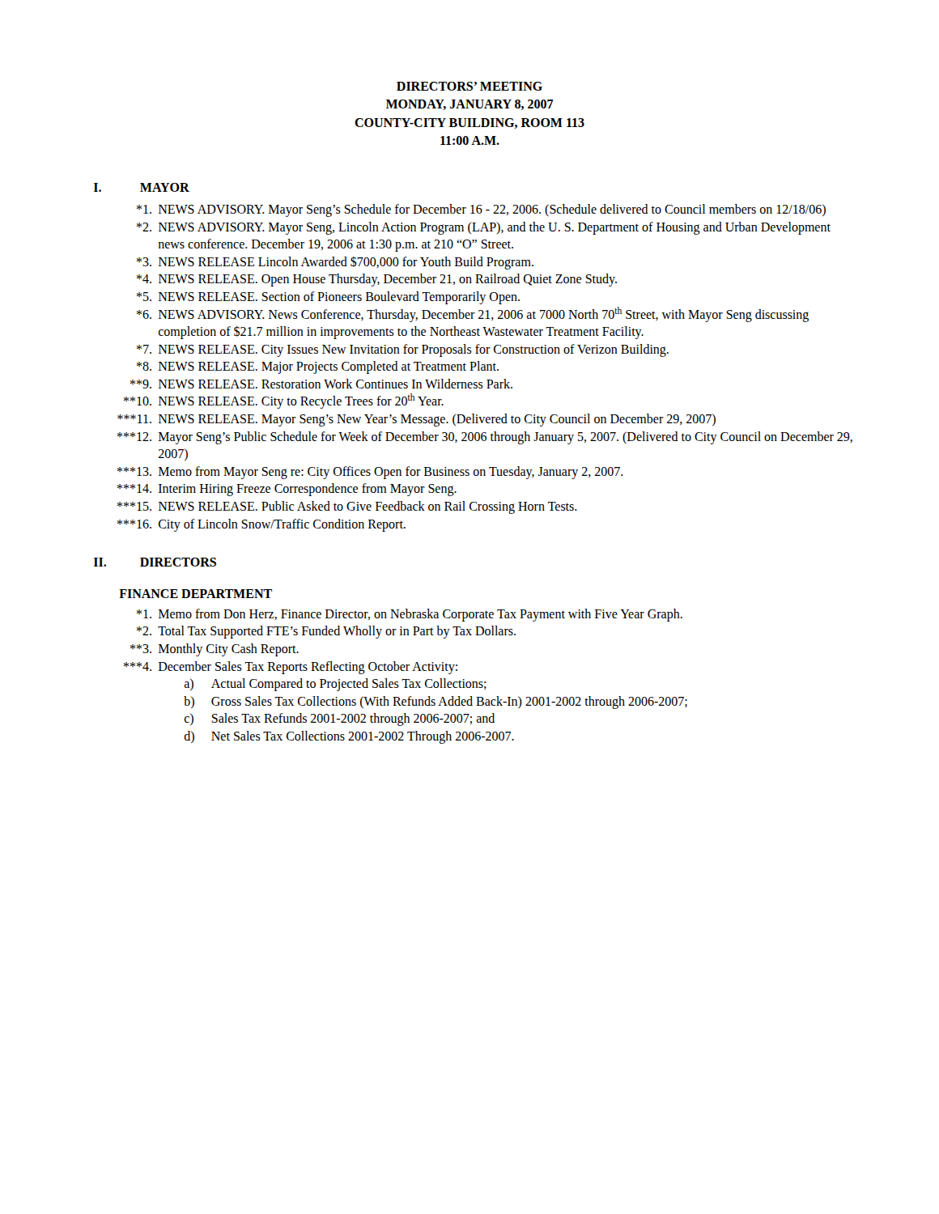DIRECTORS’ MEETING
MONDAY, JANUARY 8, 2007
COUNTY-CITY BUILDING, ROOM 113
11:00 A.M.
I. MAYOR
*1. NEWS ADVISORY. Mayor Seng’s Schedule for December 16 - 22, 2006. (Schedule delivered to Council members on 12/18/06)
*2. NEWS ADVISORY. Mayor Seng, Lincoln Action Program (LAP), and the U. S. Department of Housing and Urban Development news conference. December 19, 2006 at 1:30 p.m. at 210 “O” Street.
*3. NEWS RELEASE Lincoln Awarded $700,000 for Youth Build Program.
*4. NEWS RELEASE. Open House Thursday, December 21, on Railroad Quiet Zone Study.
*5. NEWS RELEASE. Section of Pioneers Boulevard Temporarily Open.
*6. NEWS ADVISORY. News Conference, Thursday, December 21, 2006 at 7000 North 70th Street, with Mayor Seng discussing completion of $21.7 million in improvements to the Northeast Wastewater Treatment Facility.
*7. NEWS RELEASE. City Issues New Invitation for Proposals for Construction of Verizon Building.
*8. NEWS RELEASE. Major Projects Completed at Treatment Plant.
**9. NEWS RELEASE. Restoration Work Continues In Wilderness Park.
**10. NEWS RELEASE. City to Recycle Trees for 20th Year.
***11. NEWS RELEASE. Mayor Seng’s New Year’s Message. (Delivered to City Council on December 29, 2007)
***12. Mayor Seng’s Public Schedule for Week of December 30, 2006 through January 5, 2007. (Delivered to City Council on December 29, 2007)
***13. Memo from Mayor Seng re: City Offices Open for Business on Tuesday, January 2, 2007.
***14. Interim Hiring Freeze Correspondence from Mayor Seng.
***15. NEWS RELEASE. Public Asked to Give Feedback on Rail Crossing Horn Tests.
***16. City of Lincoln Snow/Traffic Condition Report.
II. DIRECTORS
FINANCE DEPARTMENT
*1. Memo from Don Herz, Finance Director, on Nebraska Corporate Tax Payment with Five Year Graph.
*2. Total Tax Supported FTE’s Funded Wholly or in Part by Tax Dollars.
**3. Monthly City Cash Report.
***4. December Sales Tax Reports Reflecting October Activity:
a) Actual Compared to Projected Sales Tax Collections;
b) Gross Sales Tax Collections (With Refunds Added Back-In) 2001-2002 through 2006-2007;
c) Sales Tax Refunds 2001-2002 through 2006-2007; and
d) Net Sales Tax Collections 2001-2002 Through 2006-2007.